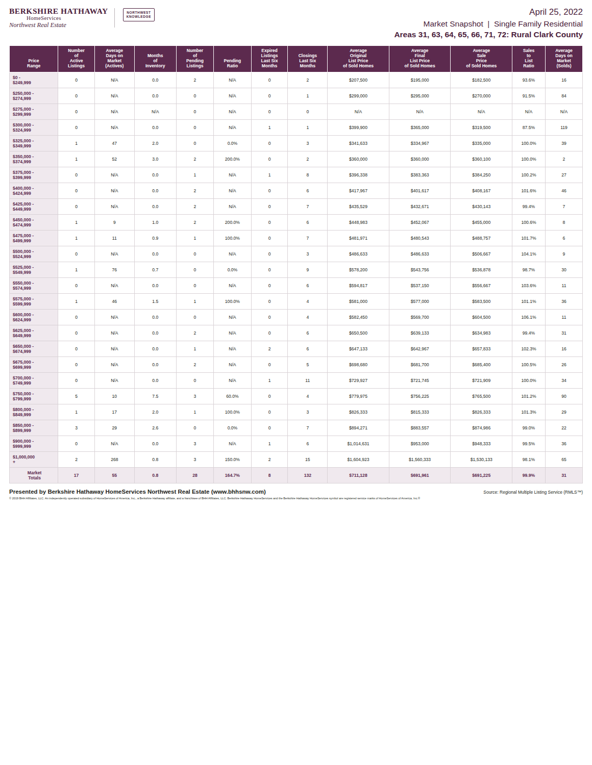BERKSHIRE HATHAWAY
HomeServices
Northwest Real Estate
NORTHWEST
KNOWLEDGE
April 25, 2022
Market Snapshot | Single Family Residential
Areas 31, 63, 64, 65, 66, 71, 72: Rural Clark County
| Price Range | Number of Active Listings | Average Days on Market (Actives) | Months of Inventory | Number of Pending Listings | Pending Ratio | Expired Listings Last Six Months | Closings Last Six Months | Average Original List Price of Sold Homes | Average Final List Price of Sold Homes | Average Sale Price of Sold Homes | Sales to List Ratio | Average Days on Market (Solds) |
| --- | --- | --- | --- | --- | --- | --- | --- | --- | --- | --- | --- | --- |
| $0 - $249,999 | 0 | N/A | 0.0 | 2 | N/A | 0 | 2 | $207,500 | $195,000 | $182,500 | 93.6% | 16 |
| $250,000 - $274,999 | 0 | N/A | 0.0 | 0 | N/A | 0 | 1 | $299,000 | $295,000 | $270,000 | 91.5% | 84 |
| $275,000 - $299,999 | 0 | N/A | N/A | 0 | N/A | 0 | 0 | N/A | N/A | N/A | N/A | N/A |
| $300,000 - $324,999 | 0 | N/A | 0.0 | 0 | N/A | 1 | 1 | $399,900 | $365,000 | $319,500 | 87.5% | 119 |
| $325,000 - $349,999 | 1 | 47 | 2.0 | 0 | 0.0% | 0 | 3 | $341,633 | $334,967 | $335,000 | 100.0% | 39 |
| $350,000 - $374,999 | 1 | 52 | 3.0 | 2 | 200.0% | 0 | 2 | $360,000 | $360,000 | $360,100 | 100.0% | 2 |
| $375,000 - $399,999 | 0 | N/A | 0.0 | 1 | N/A | 1 | 8 | $396,338 | $383,363 | $384,250 | 100.2% | 27 |
| $400,000 - $424,999 | 0 | N/A | 0.0 | 2 | N/A | 0 | 6 | $417,967 | $401,617 | $408,167 | 101.6% | 46 |
| $425,000 - $449,999 | 0 | N/A | 0.0 | 2 | N/A | 0 | 7 | $435,529 | $432,671 | $430,143 | 99.4% | 7 |
| $450,000 - $474,999 | 1 | 9 | 1.0 | 2 | 200.0% | 0 | 6 | $448,983 | $452,067 | $455,000 | 100.6% | 8 |
| $475,000 - $499,999 | 1 | 11 | 0.9 | 1 | 100.0% | 0 | 7 | $481,971 | $480,543 | $488,757 | 101.7% | 6 |
| $500,000 - $524,999 | 0 | N/A | 0.0 | 0 | N/A | 0 | 3 | $486,633 | $486,633 | $506,667 | 104.1% | 9 |
| $525,000 - $549,999 | 1 | 76 | 0.7 | 0 | 0.0% | 0 | 9 | $578,200 | $543,756 | $536,878 | 98.7% | 30 |
| $550,000 - $574,999 | 0 | N/A | 0.0 | 0 | N/A | 0 | 6 | $594,817 | $537,150 | $556,667 | 103.6% | 11 |
| $575,000 - $599,999 | 1 | 46 | 1.5 | 1 | 100.0% | 0 | 4 | $581,000 | $577,000 | $583,500 | 101.1% | 36 |
| $600,000 - $624,999 | 0 | N/A | 0.0 | 0 | N/A | 0 | 4 | $582,450 | $569,700 | $604,500 | 106.1% | 11 |
| $625,000 - $649,999 | 0 | N/A | 0.0 | 2 | N/A | 0 | 6 | $650,500 | $639,133 | $634,983 | 99.4% | 31 |
| $650,000 - $674,999 | 0 | N/A | 0.0 | 1 | N/A | 2 | 6 | $647,133 | $642,967 | $657,833 | 102.3% | 16 |
| $675,000 - $699,999 | 0 | N/A | 0.0 | 2 | N/A | 0 | 5 | $698,680 | $681,700 | $685,400 | 100.5% | 26 |
| $700,000 - $749,999 | 0 | N/A | 0.0 | 0 | N/A | 1 | 11 | $729,927 | $721,745 | $721,909 | 100.0% | 34 |
| $750,000 - $799,999 | 5 | 10 | 7.5 | 3 | 60.0% | 0 | 4 | $779,975 | $756,225 | $765,500 | 101.2% | 90 |
| $800,000 - $849,999 | 1 | 17 | 2.0 | 1 | 100.0% | 0 | 3 | $826,333 | $815,333 | $826,333 | 101.3% | 29 |
| $850,000 - $899,999 | 3 | 29 | 2.6 | 0 | 0.0% | 0 | 7 | $894,271 | $883,557 | $874,986 | 99.0% | 22 |
| $900,000 - $999,999 | 0 | N/A | 0.0 | 3 | N/A | 1 | 6 | $1,014,631 | $953,000 | $948,333 | 99.5% | 36 |
| $1,000,000 + | 2 | 268 | 0.8 | 3 | 150.0% | 2 | 15 | $1,604,923 | $1,560,333 | $1,530,133 | 98.1% | 65 |
| Market Totals | 17 | 55 | 0.8 | 28 | 164.7% | 8 | 132 | $711,128 | $691,961 | $691,225 | 99.9% | 31 |
Presented by Berkshire Hathaway HomeServices Northwest Real Estate (www.bhhsnw.com)
Source: Regional Multiple Listing Service (RMLS™)
© 2019 BHH Affiliates, LLC. An independently operated subsidiary of HomeServices of America, Inc., a Berkshire Hathaway affiliate, and a franchisee of BHH Affiliates, LLC. Berkshire Hathaway HomeServices and the Berkshire Hathaway HomeServices symbol are registered service marks of HomeServices of America, Inc.®